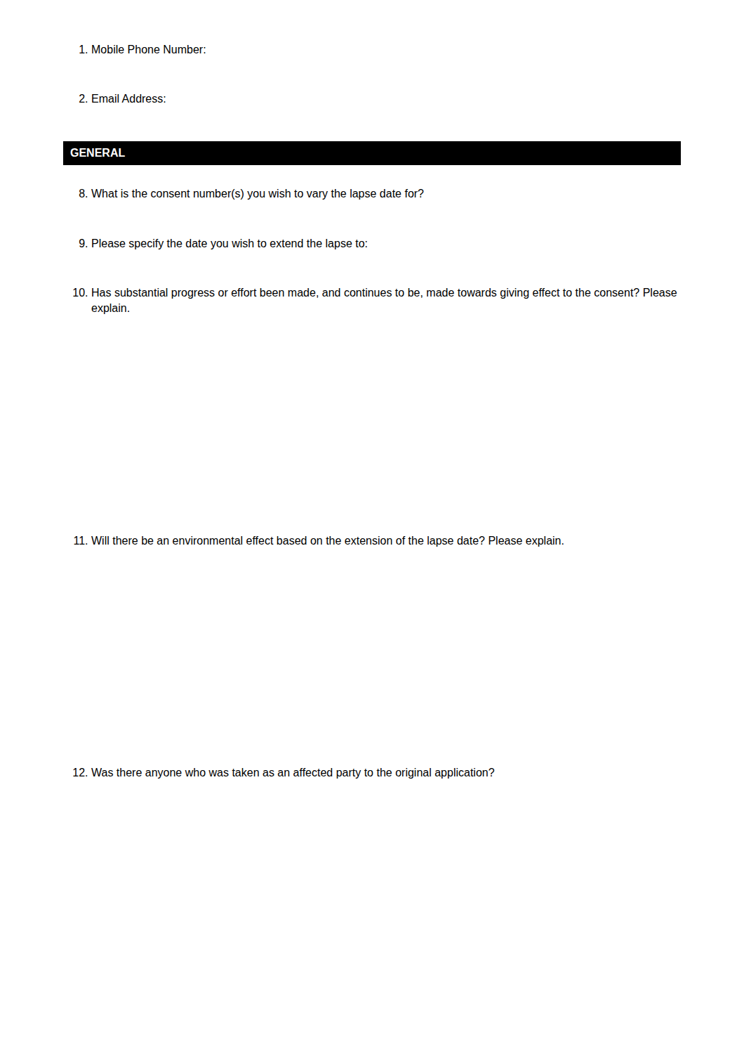Mobile Phone Number:
Email Address:
GENERAL
What is the consent number(s) you wish to vary the lapse date for?
Please specify the date you wish to extend the lapse to:
Has substantial progress or effort been made, and continues to be, made towards giving effect to the consent? Please explain.
Will there be an environmental effect based on the extension of the lapse date? Please explain.
Was there anyone who was taken as an affected party to the original application?